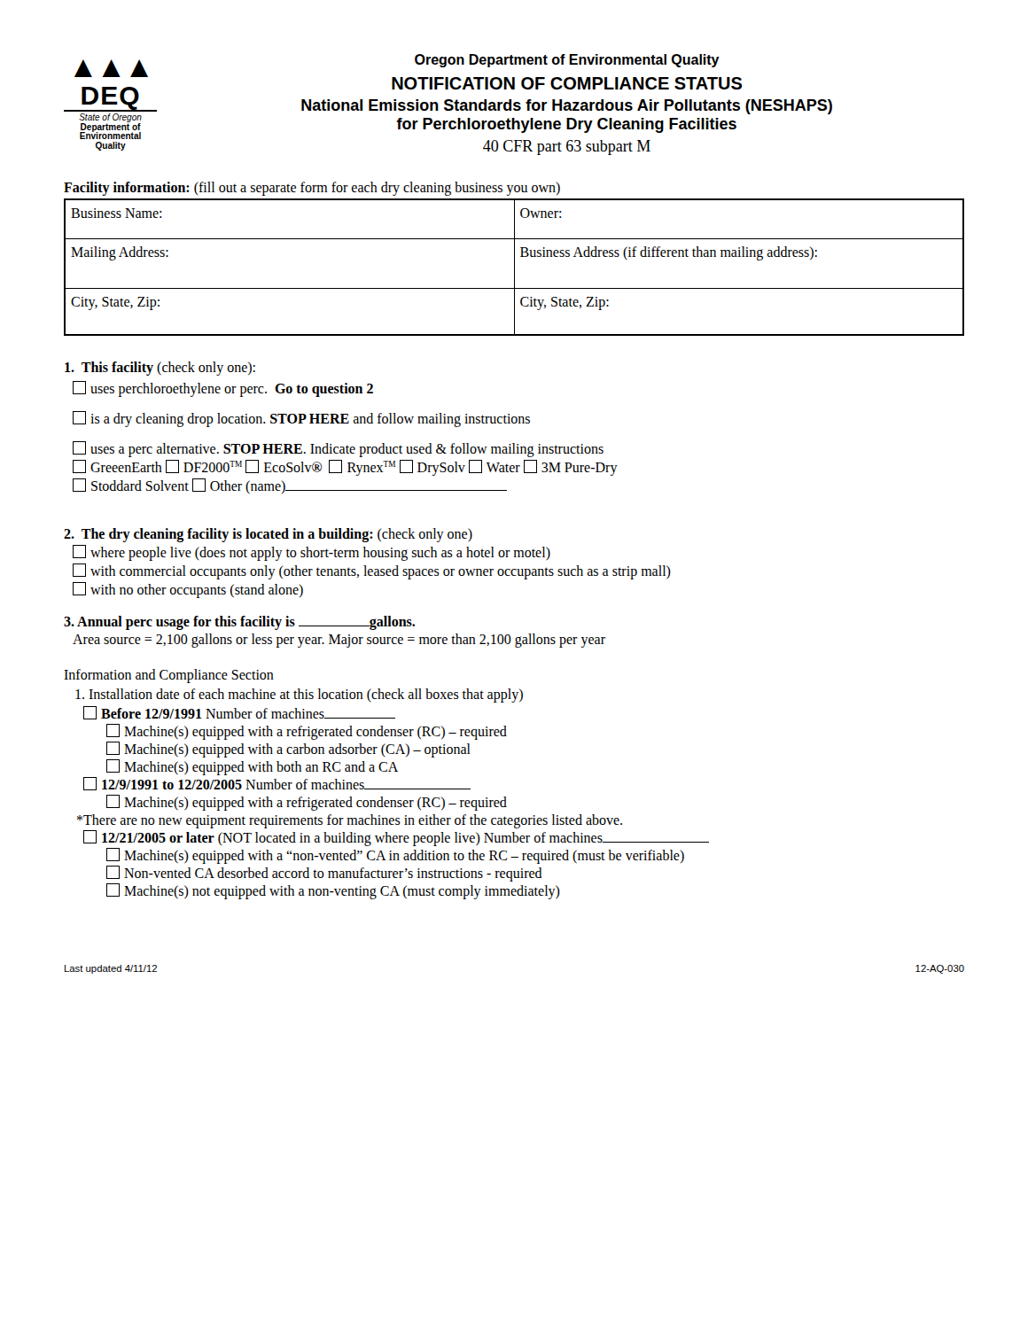▲▲▲
DEQ
State of Oregon
Department of
Environmental
Quality
Oregon Department of Environmental Quality
NOTIFICATION OF COMPLIANCE STATUS
National Emission Standards for Hazardous Air Pollutants (NESHAPS)
for Perchloroethylene Dry Cleaning Facilities
40 CFR part 63 subpart M
Facility information: (fill out a separate form for each dry cleaning business you own)
| Business Name: | Owner: |
| Mailing Address: | Business Address (if different than mailing address): |
| City, State, Zip: | City, State, Zip: |
1. This facility (check only one):
uses perchloroethylene or perc. Go to question 2
is a dry cleaning drop location. STOP HERE and follow mailing instructions
uses a perc alternative. STOP HERE. Indicate product used & follow mailing instructions
GreeenEarth DF2000TM EcoSolv® RynexTM DrySolv Water 3M Pure-Dry
Stoddard Solvent Other (name)
2. The dry cleaning facility is located in a building: (check only one)
where people live (does not apply to short-term housing such as a hotel or motel)
with commercial occupants only (other tenants, leased spaces or owner occupants such as a strip mall)
with no other occupants (stand alone)
3. Annual perc usage for this facility is gallons.
Area source = 2,100 gallons or less per year. Major source = more than 2,100 gallons per year
Information and Compliance Section
Installation date of each machine at this location (check all boxes that apply)
Before 12/9/1991 Number of machines
Machine(s) equipped with a refrigerated condenser (RC) – required
Machine(s) equipped with a carbon adsorber (CA) – optional
Machine(s) equipped with both an RC and a CA
12/9/1991 to 12/20/2005 Number of machines
Machine(s) equipped with a refrigerated condenser (RC) – required
*There are no new equipment requirements for machines in either of the categories listed above.
12/21/2005 or later (NOT located in a building where people live) Number of machines
Machine(s) equipped with a “non-vented” CA in addition to the RC – required (must be verifiable)
Non-vented CA desorbed accord to manufacturer’s instructions - required
Machine(s) not equipped with a non-venting CA (must comply immediately)
Last updated 4/11/12
12-AQ-030